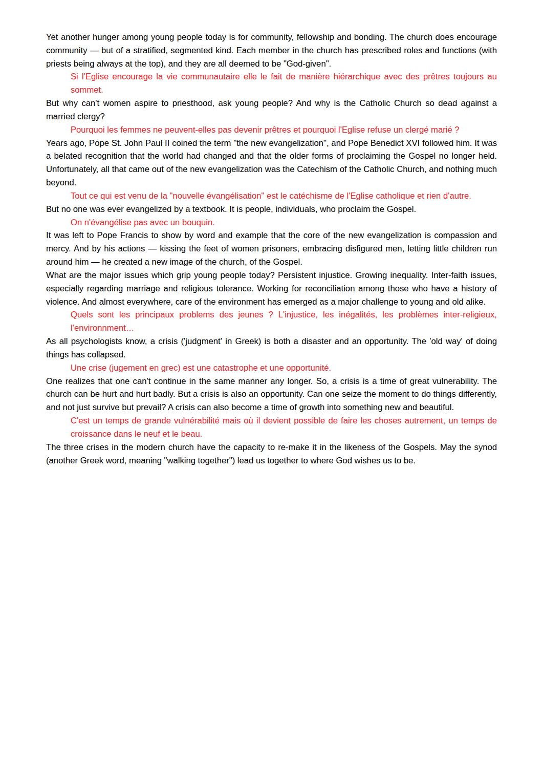Yet another hunger among young people today is for community, fellowship and bonding. The church does encourage community — but of a stratified, segmented kind. Each member in the church has prescribed roles and functions (with priests being always at the top), and they are all deemed to be "God-given".
Si l'Eglise encourage la vie communautaire elle le fait de manière hiérarchique avec des prêtres toujours au sommet.
But why can't women aspire to priesthood, ask young people? And why is the Catholic Church so dead against a married clergy?
Pourquoi les femmes ne peuvent-elles pas devenir prêtres et pourquoi l'Eglise refuse un clergé marié ?
Years ago, Pope St. John Paul II coined the term "the new evangelization", and Pope Benedict XVI followed him. It was a belated recognition that the world had changed and that the older forms of proclaiming the Gospel no longer held. Unfortunately, all that came out of the new evangelization was the Catechism of the Catholic Church, and nothing much beyond.
Tout ce qui est venu de la "nouvelle évangélisation" est le catéchisme de l'Eglise catholique et rien d'autre.
But no one was ever evangelized by a textbook. It is people, individuals, who proclaim the Gospel.
On n'évangélise pas avec un bouquin.
It was left to Pope Francis to show by word and example that the core of the new evangelization is compassion and mercy. And by his actions — kissing the feet of women prisoners, embracing disfigured men, letting little children run around him — he created a new image of the church, of the Gospel.
What are the major issues which grip young people today? Persistent injustice. Growing inequality. Inter-faith issues, especially regarding marriage and religious tolerance. Working for reconciliation among those who have a history of violence. And almost everywhere, care of the environment has emerged as a major challenge to young and old alike.
Quels sont les principaux problems des jeunes ? L'injustice, les inégalités, les problèmes inter-religieux, l'environnment…
As all psychologists know, a crisis ('judgment' in Greek) is both a disaster and an opportunity. The 'old way' of doing things has collapsed.
Une crise (jugement en grec) est une catastrophe et une opportunité.
One realizes that one can't continue in the same manner any longer. So, a crisis is a time of great vulnerability. The church can be hurt and hurt badly. But a crisis is also an opportunity. Can one seize the moment to do things differently, and not just survive but prevail? A crisis can also become a time of growth into something new and beautiful.
C'est un temps de grande vulnérabilité mais où il devient possible de faire les choses autrement, un temps de croissance dans le neuf et le beau.
The three crises in the modern church have the capacity to re-make it in the likeness of the Gospels. May the synod (another Greek word, meaning "walking together") lead us together to where God wishes us to be.